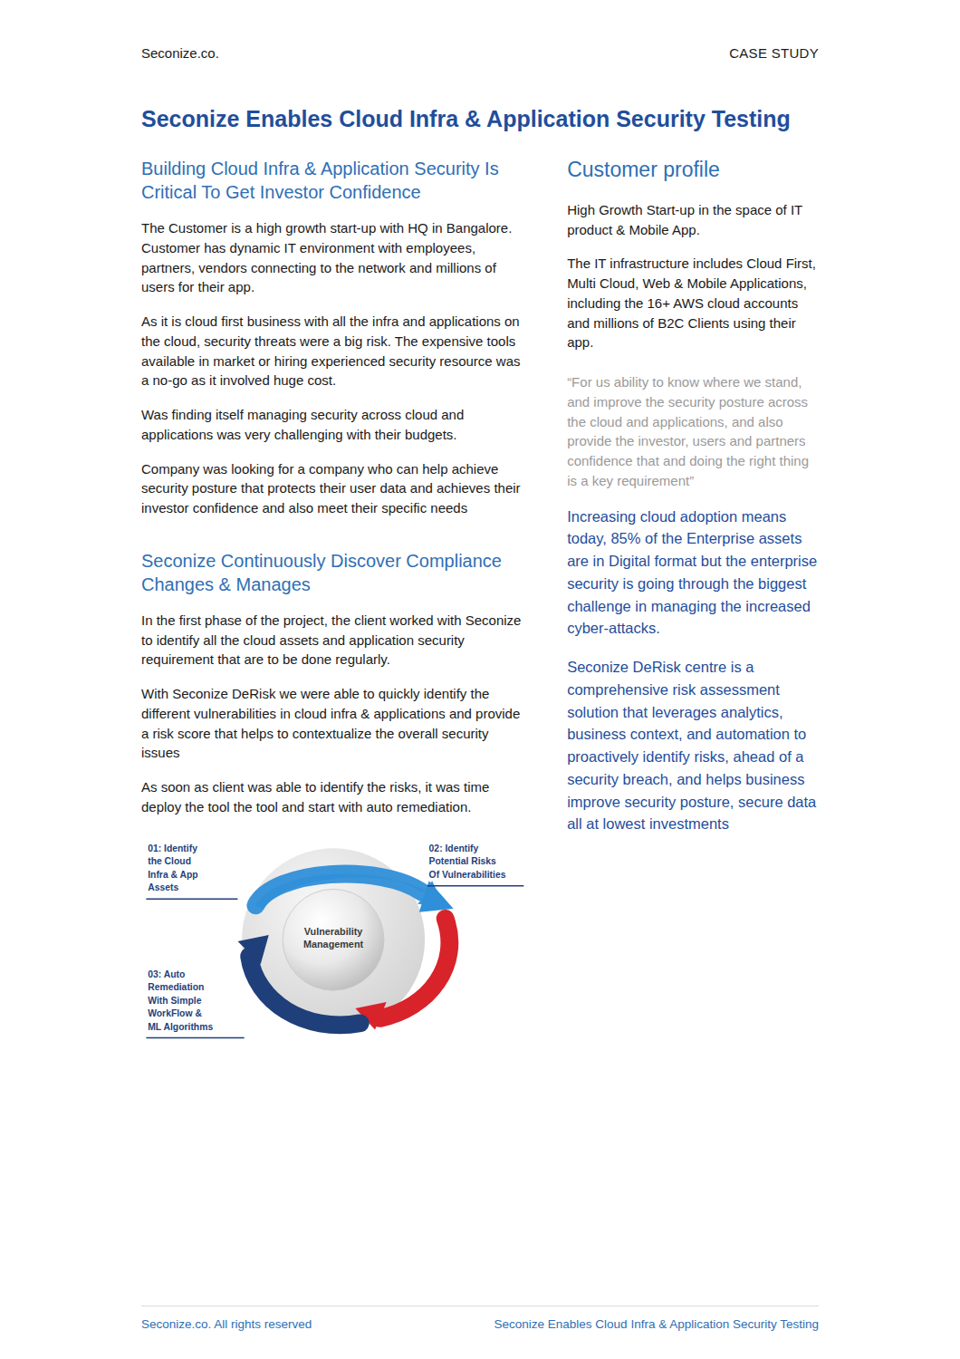Seconize.co. CASE STUDY
Seconize Enables Cloud Infra & Application Security Testing
Building Cloud Infra & Application Security Is Critical To Get Investor Confidence
The Customer is a high growth start-up with HQ in Bangalore. Customer has dynamic IT environment with employees, partners, vendors connecting to the network and millions of users for their app.
As it is cloud first business with all the infra and applications on the cloud, security threats were a big risk. The expensive tools available in market or hiring experienced security resource was a no-go as it involved huge cost.
Was finding itself managing security across cloud and applications was very challenging with their budgets.
Company was looking for a company who can help achieve security posture that protects their user data and achieves their investor confidence and also meet their specific needs
Seconize Continuously Discover Compliance Changes & Manages
In the first phase of the project, the client worked with Seconize to identify all the cloud assets and application security requirement that are to be done regularly.
With Seconize DeRisk we were able to quickly identify the different vulnerabilities in cloud infra & applications and provide a risk score that helps to contextualize the overall security issues
As soon as client was able to identify the risks, it was time deploy the tool the tool and start with auto remediation.
Vulnerability Management cycle Vulnerability Management 01: Identify the Cloud Infra & App Assets 02: Identify Potential Risks Of Vulnerabilities 03: Auto Remediation With Simple WorkFlow & ML Algorithms
Customer profile
High Growth Start-up in the space of IT product & Mobile App.
The IT infrastructure includes Cloud First, Multi Cloud, Web & Mobile Applications, including the 16+ AWS cloud accounts and millions of B2C Clients using their app.
“For us ability to know where we stand, and improve the security posture across the cloud and applications, and also provide the investor, users and partners confidence that and doing the right thing is a key requirement”
Increasing cloud adoption means today, 85% of the Enterprise assets are in Digital format but the enterprise security is going through the biggest challenge in managing the increased cyber-attacks.
Seconize DeRisk centre is a comprehensive risk assessment solution that leverages analytics, business context, and automation to proactively identify risks, ahead of a security breach, and helps business improve security posture, secure data all at lowest investments
Seconize.co. All rights reserved Seconize Enables Cloud Infra & Application Security Testing